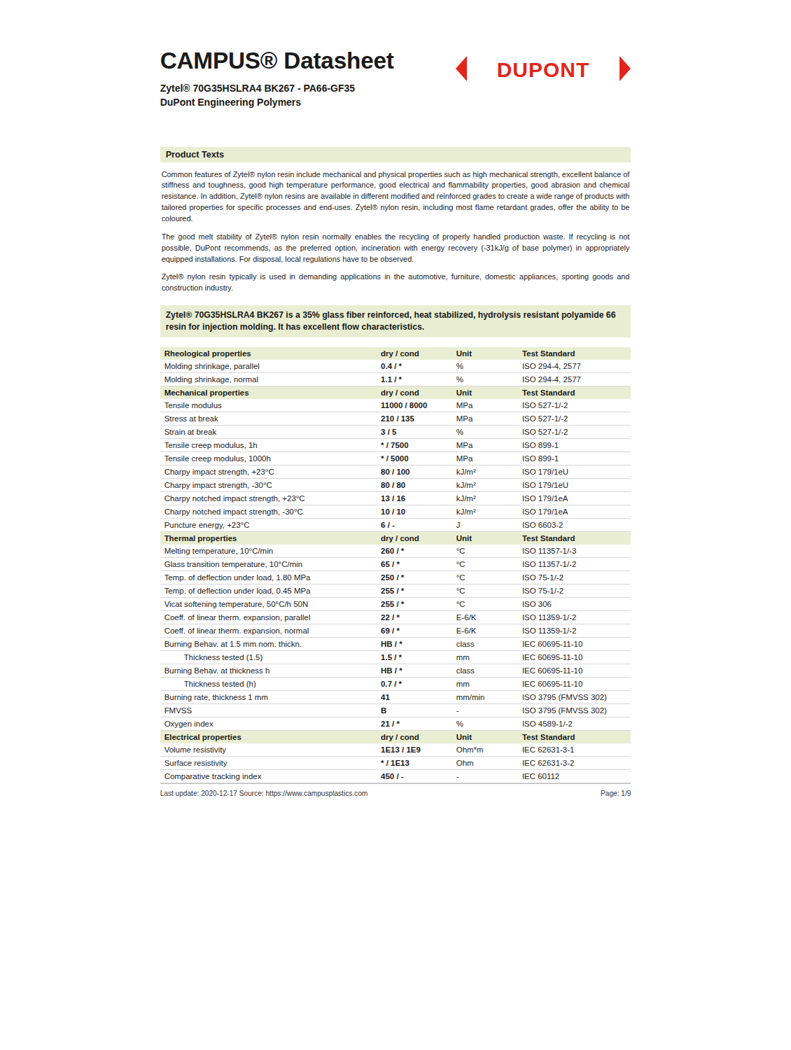CAMPUS® Datasheet
Zytel® 70G35HSLRA4 BK267 - PA66-GF35
DuPont Engineering Polymers
DuPont DUPONT
Product Texts
Common features of Zytel® nylon resin include mechanical and physical properties such as high mechanical strength, excellent balance of stiffness and toughness, good high temperature performance, good electrical and flammability properties, good abrasion and chemical resistance. In addition, Zytel® nylon resins are available in different modified and reinforced grades to create a wide range of products with tailored properties for specific processes and end-uses. Zytel® nylon resin, including most flame retardant grades, offer the ability to be coloured.
The good melt stability of Zytel® nylon resin normally enables the recycling of properly handled production waste. If recycling is not possible, DuPont recommends, as the preferred option, incineration with energy recovery (-31kJ/g of base polymer) in appropriately equipped installations. For disposal, local regulations have to be observed.
Zytel® nylon resin typically is used in demanding applications in the automotive, furniture, domestic appliances, sporting goods and construction industry.
Zytel® 70G35HSLRA4 BK267 is a 35% glass fiber reinforced, heat stabilized, hydrolysis resistant polyamide 66 resin for injection molding. It has excellent flow characteristics.
| Rheological properties | dry / cond | Unit | Test Standard |
| Molding shrinkage, parallel | 0.4 / * | % | ISO 294-4, 2577 |
| Molding shrinkage, normal | 1.1 / * | % | ISO 294-4, 2577 |
| Mechanical properties | dry / cond | Unit | Test Standard |
| Tensile modulus | 11000 / 8000 | MPa | ISO 527-1/-2 |
| Stress at break | 210 / 135 | MPa | ISO 527-1/-2 |
| Strain at break | 3 / 5 | % | ISO 527-1/-2 |
| Tensile creep modulus, 1h | * / 7500 | MPa | ISO 899-1 |
| Tensile creep modulus, 1000h | * / 5000 | MPa | ISO 899-1 |
| Charpy impact strength, +23°C | 80 / 100 | kJ/m² | ISO 179/1eU |
| Charpy impact strength, -30°C | 80 / 80 | kJ/m² | ISO 179/1eU |
| Charpy notched impact strength, +23°C | 13 / 16 | kJ/m² | ISO 179/1eA |
| Charpy notched impact strength, -30°C | 10 / 10 | kJ/m² | ISO 179/1eA |
| Puncture energy, +23°C | 6 / - | J | ISO 6603-2 |
| Thermal properties | dry / cond | Unit | Test Standard |
| Melting temperature, 10°C/min | 260 / * | °C | ISO 11357-1/-3 |
| Glass transition temperature, 10°C/min | 65 / * | °C | ISO 11357-1/-2 |
| Temp. of deflection under load, 1.80 MPa | 250 / * | °C | ISO 75-1/-2 |
| Temp. of deflection under load, 0.45 MPa | 255 / * | °C | ISO 75-1/-2 |
| Vicat softening temperature, 50°C/h 50N | 255 / * | °C | ISO 306 |
| Coeff. of linear therm. expansion, parallel | 22 / * | E-6/K | ISO 11359-1/-2 |
| Coeff. of linear therm. expansion, normal | 69 / * | E-6/K | ISO 11359-1/-2 |
| Burning Behav. at 1.5 mm nom. thickn. | HB / * | class | IEC 60695-11-10 |
| Thickness tested (1.5) | 1.5 / * | mm | IEC 60695-11-10 |
| Burning Behav. at thickness h | HB / * | class | IEC 60695-11-10 |
| Thickness tested (h) | 0.7 / * | mm | IEC 60695-11-10 |
| Burning rate, thickness 1 mm | 41 | mm/min | ISO 3795 (FMVSS 302) |
| FMVSS | B | - | ISO 3795 (FMVSS 302) |
| Oxygen index | 21 / * | % | ISO 4589-1/-2 |
| Electrical properties | dry / cond | Unit | Test Standard |
| Volume resistivity | 1E13 / 1E9 | Ohm*m | IEC 62631-3-1 |
| Surface resistivity | * / 1E13 | Ohm | IEC 62631-3-2 |
| Comparative tracking index | 450 / - | - | IEC 60112 |
Last update: 2020-12-17 Source: https://www.campusplastics.com
Page: 1/9